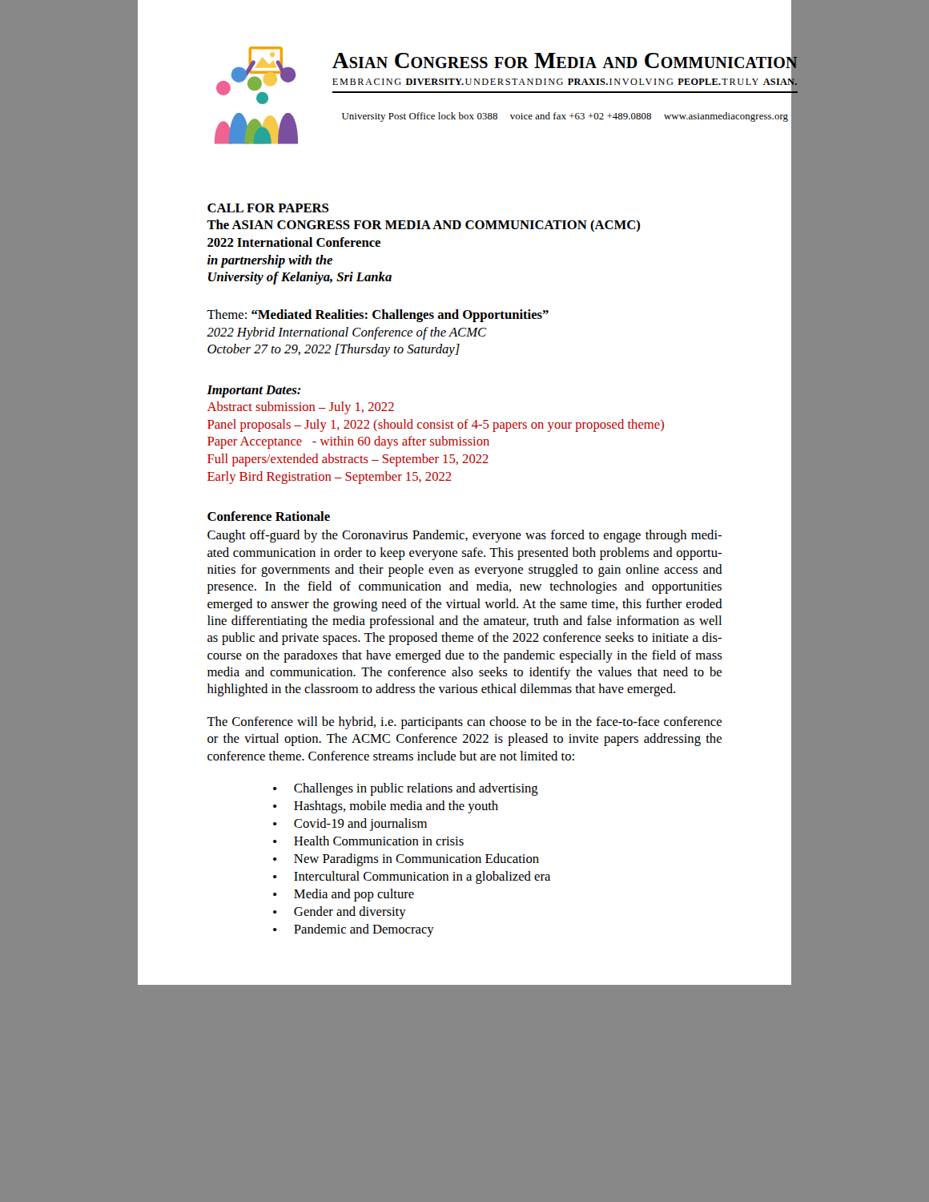ACMC logo
Asian Congress for Media and Communication
EMBRACING DIVERSITY. UNDERSTANDING PRAXIS. INVOLVING PEOPLE. TRULY ASIAN.
University Post Office lock box 0388 voice and fax +63 +02 +489.0808 www.asianmediacongress.org
CALL FOR PAPERS
The ASIAN CONGRESS FOR MEDIA AND COMMUNICATION (ACMC)
2022 International Conference
in partnership with the
University of Kelaniya, Sri Lanka
Theme: “Mediated Realities: Challenges and Opportunities”
2022 Hybrid International Conference of the ACMC
October 27 to 29, 2022 [Thursday to Saturday]
Important Dates:
Abstract submission – July 1, 2022
Panel proposals – July 1, 2022 (should consist of 4-5 papers on your proposed theme)
Paper Acceptance - within 60 days after submission
Full papers/extended abstracts – September 15, 2022
Early Bird Registration – September 15, 2022
Conference Rationale
Caught off-guard by the Coronavirus Pandemic, everyone was forced to engage through mediated communication in order to keep everyone safe. This presented both problems and opportunities for governments and their people even as everyone struggled to gain online access and presence. In the field of communication and media, new technologies and opportunities emerged to answer the growing need of the virtual world. At the same time, this further eroded line differentiating the media professional and the amateur, truth and false information as well as public and private spaces. The proposed theme of the 2022 conference seeks to initiate a discourse on the paradoxes that have emerged due to the pandemic especially in the field of mass media and communication. The conference also seeks to identify the values that need to be highlighted in the classroom to address the various ethical dilemmas that have emerged.
The Conference will be hybrid, i.e. participants can choose to be in the face-to-face conference or the virtual option. The ACMC Conference 2022 is pleased to invite papers addressing the conference theme. Conference streams include but are not limited to:
Challenges in public relations and advertising
Hashtags, mobile media and the youth
Covid-19 and journalism
Health Communication in crisis
New Paradigms in Communication Education
Intercultural Communication in a globalized era
Media and pop culture
Gender and diversity
Pandemic and Democracy